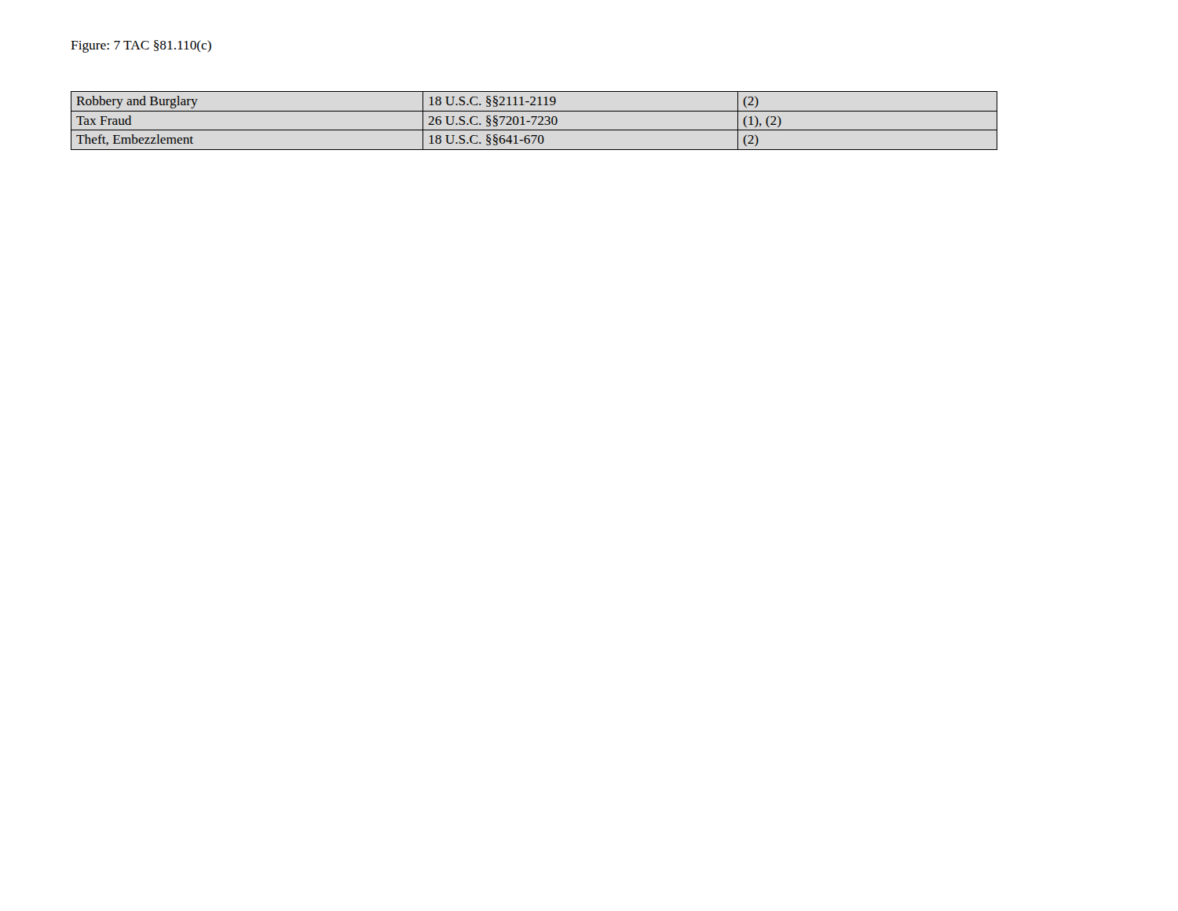Figure: 7 TAC §81.110(c)
| Robbery and Burglary | 18 U.S.C. §§2111-2119 | (2) |
| Tax Fraud | 26 U.S.C. §§7201-7230 | (1), (2) |
| Theft, Embezzlement | 18 U.S.C. §§641-670 | (2) |